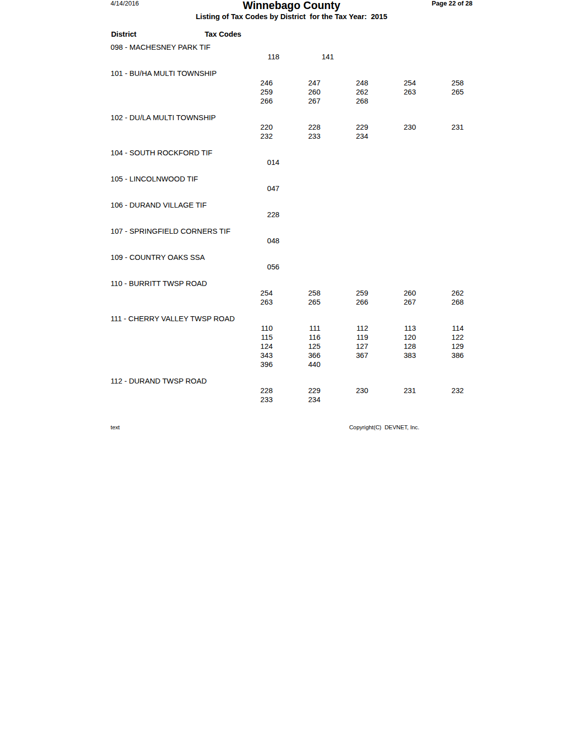4/14/2016
Winnebago County
Page 22 of 28
Listing of Tax Codes by District for the Tax Year: 2015
| District | Tax Codes |
| --- | --- |
098 - MACHESNEY PARK TIF
| 118 | 141 |
101 - BU/HA MULTI TOWNSHIP
| 246 | 247 | 248 | 254 | 258 |
| 259 | 260 | 262 | 263 | 265 |
| 266 | 267 | 268 | | |
102 - DU/LA MULTI TOWNSHIP
| 220 | 228 | 229 | 230 | 231 |
| 232 | 233 | 234 | | |
104 - SOUTH ROCKFORD TIF
| 014 |
105 - LINCOLNWOOD TIF
| 047 |
106 - DURAND VILLAGE TIF
| 228 |
107 - SPRINGFIELD CORNERS TIF
| 048 |
109 - COUNTRY OAKS SSA
| 056 |
110 - BURRITT TWSP ROAD
| 254 | 258 | 259 | 260 | 262 |
| 263 | 265 | 266 | 267 | 268 |
111 - CHERRY VALLEY TWSP ROAD
| 110 | 111 | 112 | 113 | 114 |
| 115 | 116 | 119 | 120 | 122 |
| 124 | 125 | 127 | 128 | 129 |
| 343 | 366 | 367 | 383 | 386 |
| 396 | 440 | | | |
112 - DURAND TWSP ROAD
| 228 | 229 | 230 | 231 | 232 |
| 233 | 234 | | | |
text
Copyright(C) DEVNET, Inc.